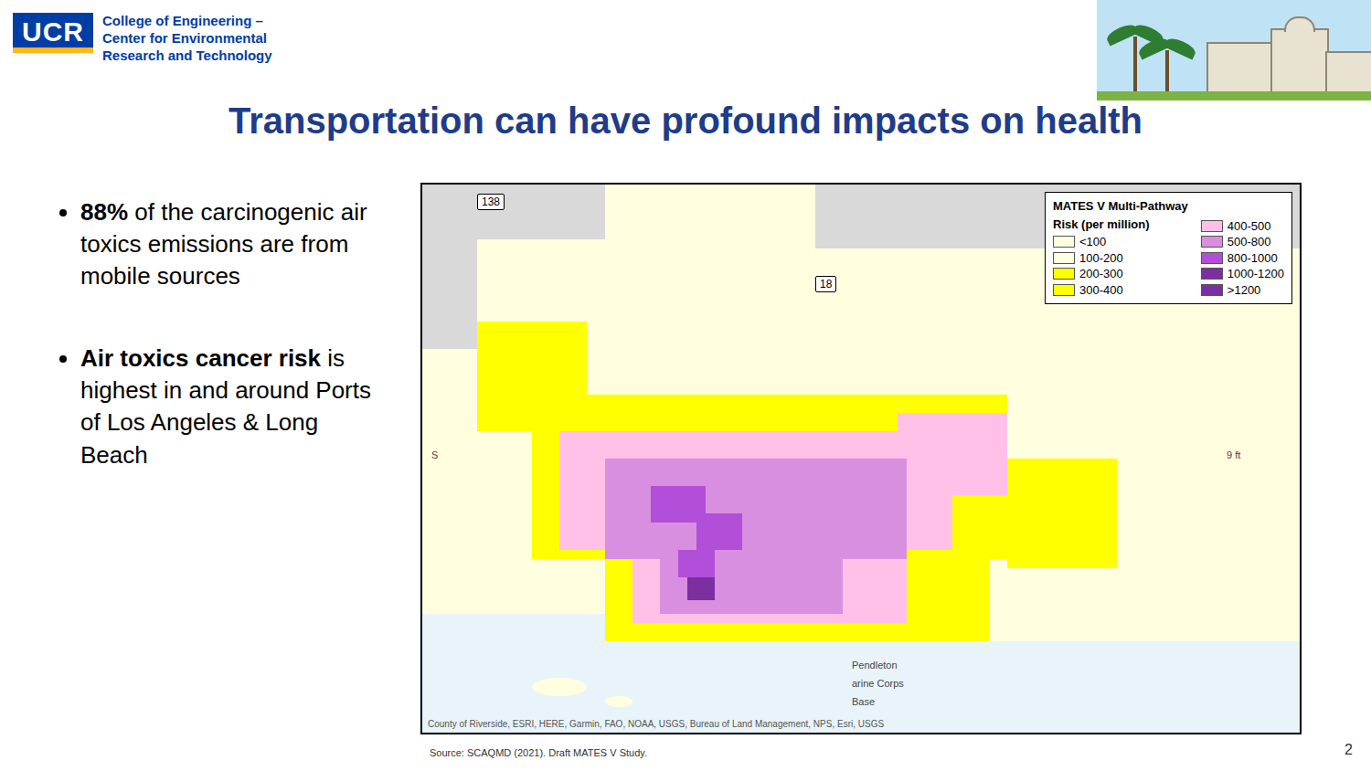UCR
College of Engineering –
Center for Environmental
Research and Technology
Transportation can have profound impacts on health
88% of the carcinogenic air toxics emissions are from mobile sources
Air toxics cancer risk is highest in and around Ports of Los Angeles & Long Beach
138
18
S
9 ft
Pendleton
arine Corps
Base
MATES V Multi-Pathway
Risk (per million)
<100
100-200
200-300
300-400
400-500
500-800
800-1000
1000-1200
>1200
County of Riverside, ESRI, HERE, Garmin, FAO, NOAA, USGS, Bureau of Land Management, NPS, Esri, USGS
Source: SCAQMD (2021). Draft MATES V Study.
2